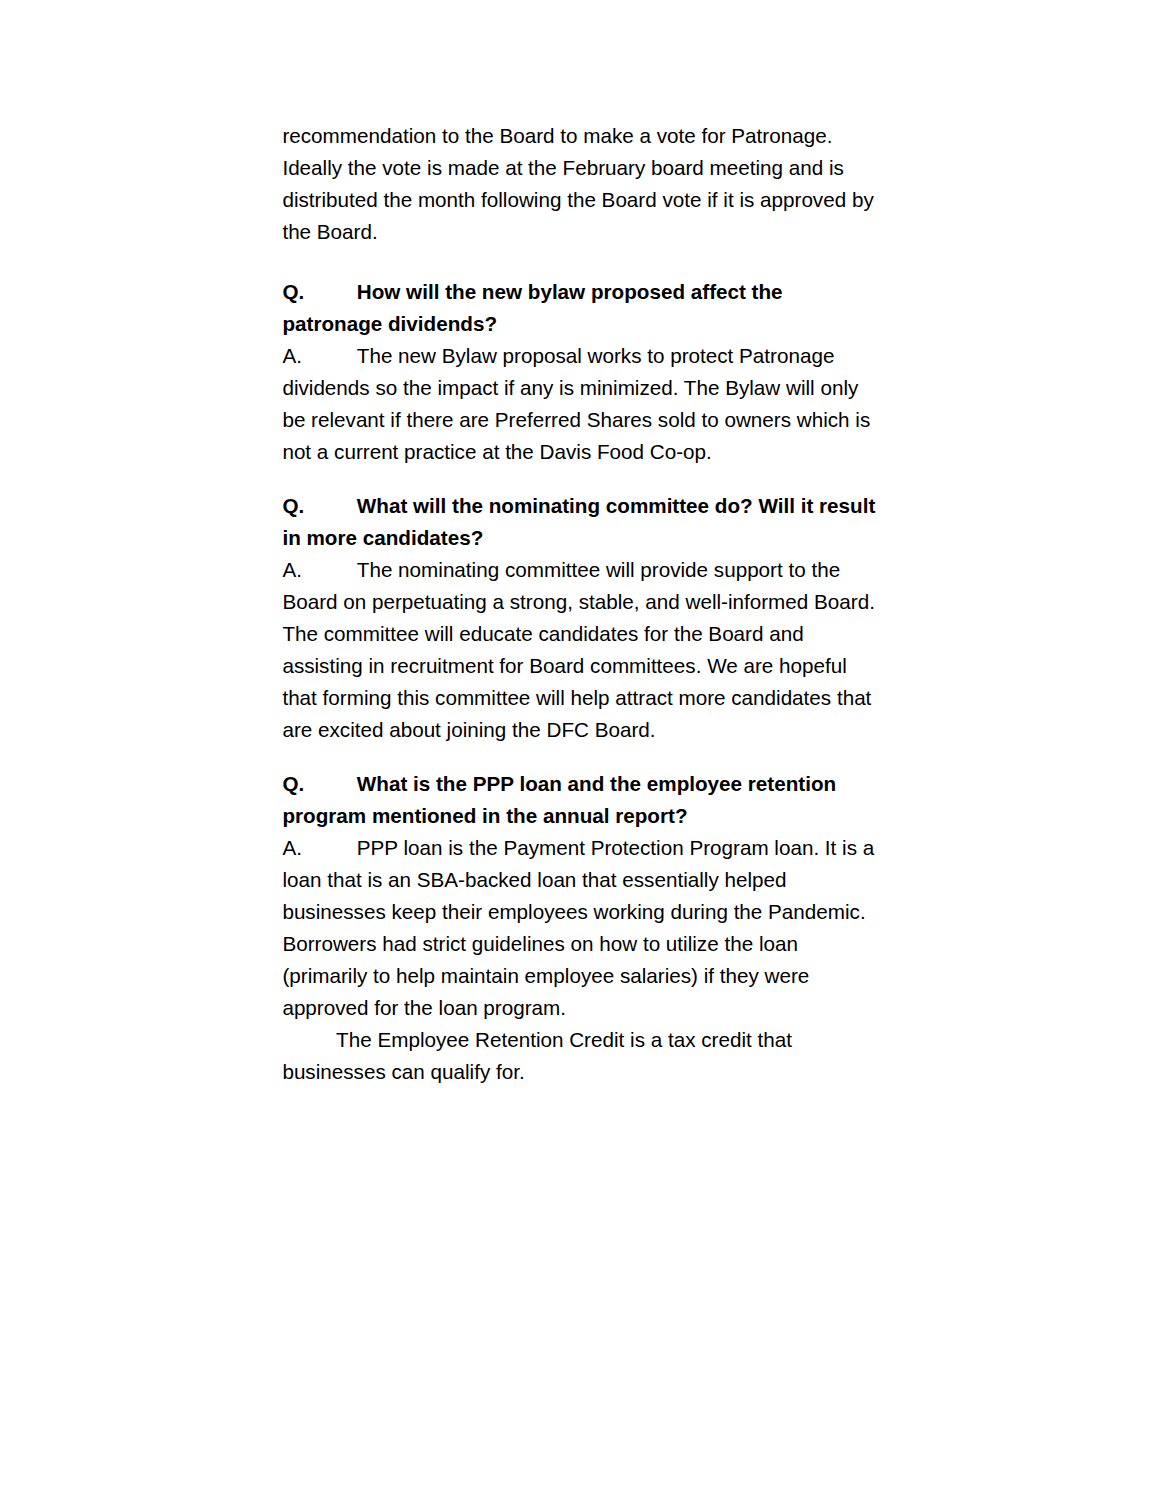recommendation to the Board to make a vote for Patronage. Ideally the vote is made at the February board meeting and is distributed the month following the Board vote if it is approved by the Board.
Q. How will the new bylaw proposed affect the patronage dividends?
A. The new Bylaw proposal works to protect Patronage dividends so the impact if any is minimized. The Bylaw will only be relevant if there are Preferred Shares sold to owners which is not a current practice at the Davis Food Co-op.
Q. What will the nominating committee do? Will it result in more candidates?
A. The nominating committee will provide support to the Board on perpetuating a strong, stable, and well-informed Board. The committee will educate candidates for the Board and assisting in recruitment for Board committees. We are hopeful that forming this committee will help attract more candidates that are excited about joining the DFC Board.
Q. What is the PPP loan and the employee retention program mentioned in the annual report?
A. PPP loan is the Payment Protection Program loan. It is a loan that is an SBA-backed loan that essentially helped businesses keep their employees working during the Pandemic. Borrowers had strict guidelines on how to utilize the loan (primarily to help maintain employee salaries) if they were approved for the loan program.
The Employee Retention Credit is a tax credit that businesses can qualify for.